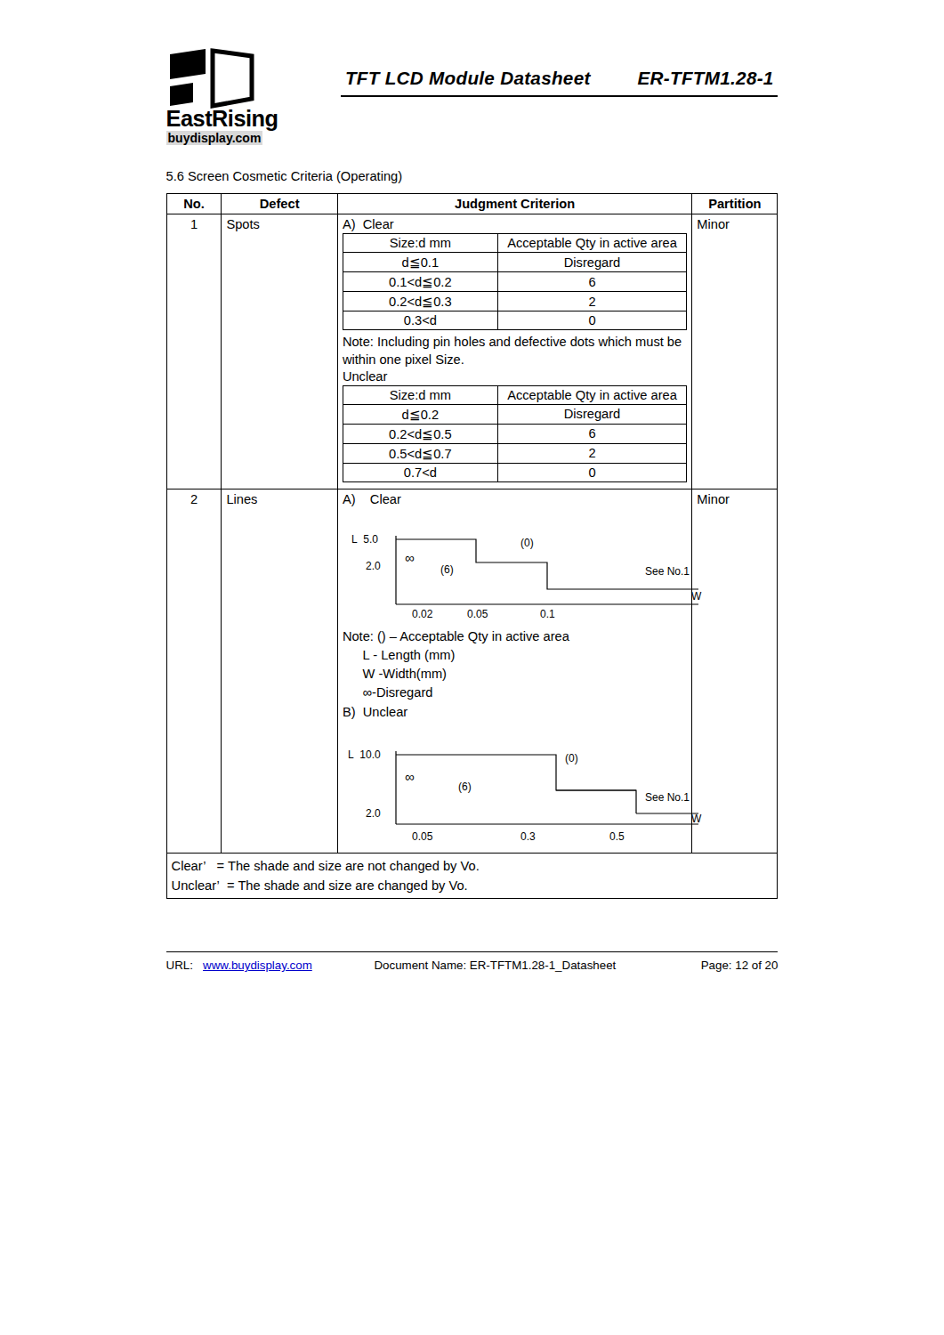East Rising
buydisplay.com
TFT LCD Module DatasheetER-TFTM1.28-1
5.6 Screen Cosmetic Criteria (Operating)
| No. | Defect | Judgment Criterion | Partition |
| --- | --- | --- | --- |
| 1 | Spots | A) Clear / Size:d mm / Acceptable Qty in active area / / --- / --- / / d≦0.1 / Disregard / / 0.1<d≦0.2 / 6 / / 0.2<d≦0.3 / 2 / / 0.3<d / 0 / Note: Including pin holes and defective dots which must be within one pixel Size. Unclear / Size:d mm / Acceptable Qty in active area / / --- / --- / / d≦0.2 / Disregard / / 0.2<d≦0.5 / 6 / / 0.5<d≦0.7 / 2 / / 0.7<d / 0 / | Minor |
| 2 | Lines | A) Clear L 5.0 2.0 ∞ (6) (0) See No.1 W 0.02 0.05 0.1 Note: () – Acceptable Qty in active area L - Length (mm) W -Width(mm) ∞-Disregard B) Unclear L 10.0 2.0 ∞ (6) (0) See No.1 W 0.05 0.3 0.5 | Minor |
| Clear’ = The shade and size are not changed by Vo. Unclear’ = The shade and size are changed by Vo. |
URL: www.buydisplay.com
Document Name: ER-TFTM1.28-1_Datasheet
Page: 12 of 20